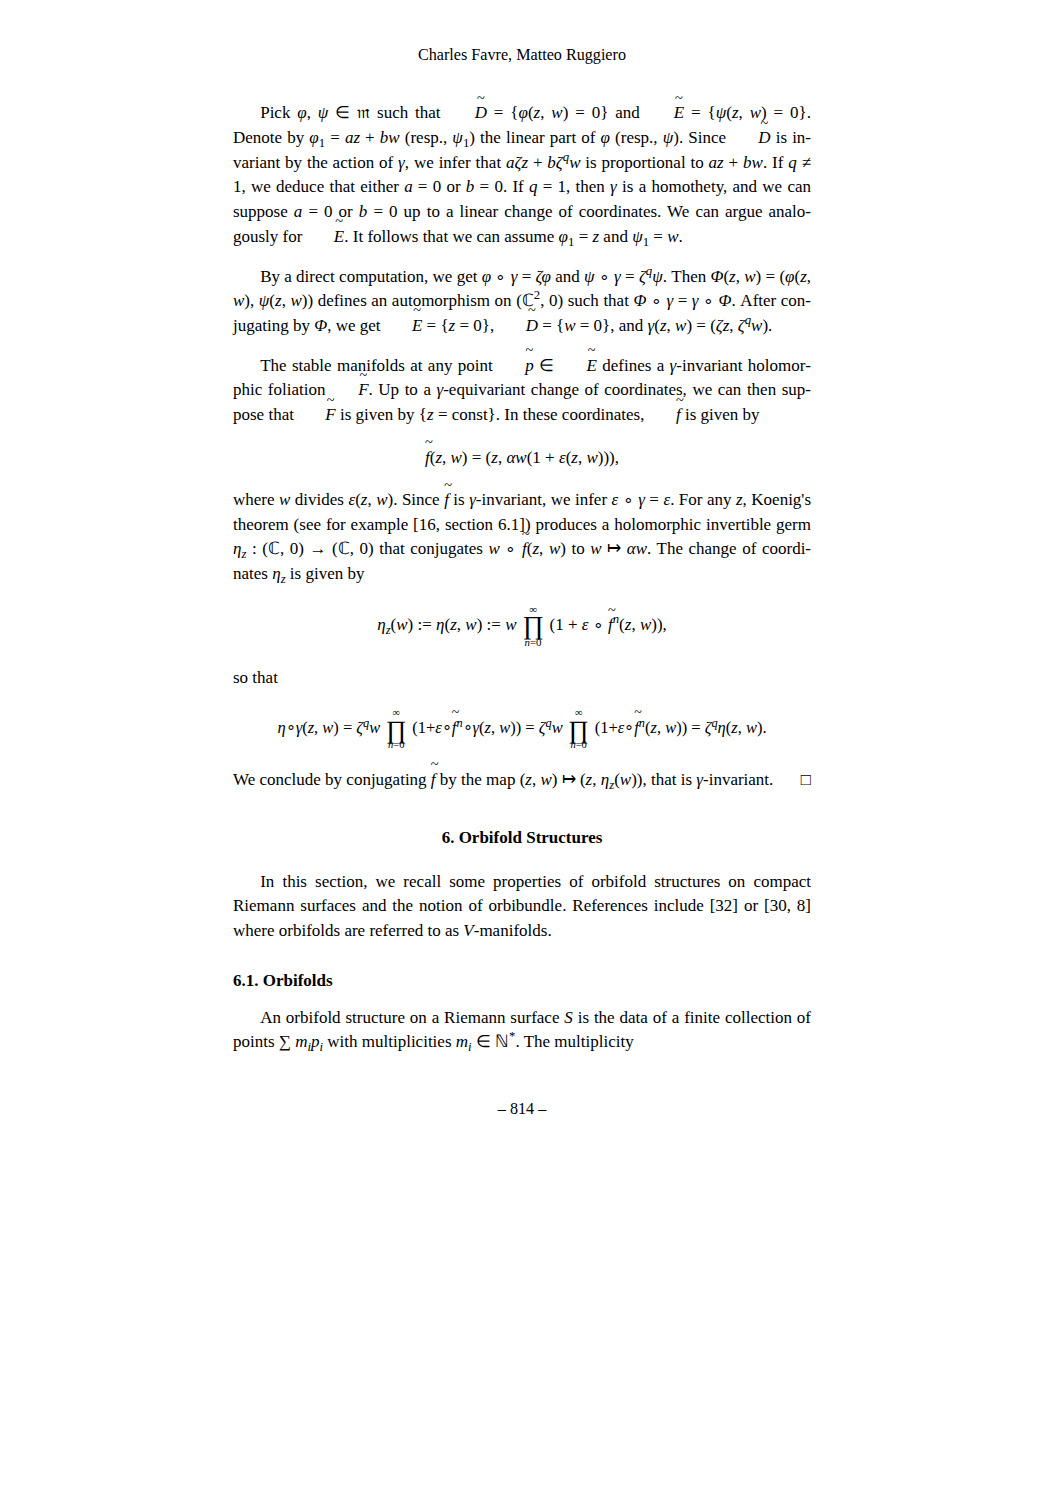Charles Favre, Matteo Ruggiero
Pick φ, ψ ∈ 𝔪 such that ~D = {φ(z, w) = 0} and ~E = {ψ(z, w) = 0}. Denote by φ1 = az + bw (resp., ψ1) the linear part of φ (resp., ψ). Since ~D is invariant by the action of γ, we infer that aζz + bζqw is proportional to az + bw. If q ≠ 1, we deduce that either a = 0 or b = 0. If q = 1, then γ is a homothety, and we can suppose a = 0 or b = 0 up to a linear change of coordinates. We can argue analogously for ~E. It follows that we can assume φ1 = z and ψ1 = w.
By a direct computation, we get φ ∘ γ = ζφ and ψ ∘ γ = ζqψ. Then Φ(z, w) = (φ(z, w), ψ(z, w)) defines an automorphism on (ℂ2, 0) such that Φ ∘ γ = γ ∘ Φ. After conjugating by Φ, we get ~E = {z = 0}, ~D = {w = 0}, and γ(z, w) = (ζz, ζqw).
The stable manifolds at any point ~p ∈ ~E defines a γ-invariant holomorphic foliation ~F. Up to a γ-equivariant change of coordinates, we can then suppose that ~F is given by {z = const}. In these coordinates, ~f is given by
~f(z, w) = (z, αw(1 + ε(z, w))),
where w divides ε(z, w). Since ~f is γ-invariant, we infer ε ∘ γ = ε. For any z, Koenig's theorem (see for example [16, section 6.1]) produces a holomorphic invertible germ ηz : (ℂ, 0) → (ℂ, 0) that conjugates w ∘ ~f(z, w) to w ↦ αw. The change of coordinates ηz is given by
ηz(w) := η(z, w) := w ∞∏n=0 (1 + ε ∘ ~fn(z, w)),
so that
η∘γ(z, w) = ζqw ∞∏n=0 (1+ε∘~fn∘γ(z, w)) = ζqw ∞∏n=0 (1+ε∘~fn(z, w)) = ζqη(z, w).
We conclude by conjugating ~f by the map (z, w) ↦ (z, ηz(w)), that is γ-invariant. □
6. Orbifold Structures
In this section, we recall some properties of orbifold structures on compact Riemann surfaces and the notion of orbibundle. References include [32] or [30, 8] where orbifolds are referred to as V-manifolds.
6.1. Orbifolds
An orbifold structure on a Riemann surface S is the data of a finite collection of points ∑ mipi with multiplicities mi ∈ ℕ*. The multiplicity
– 814 –